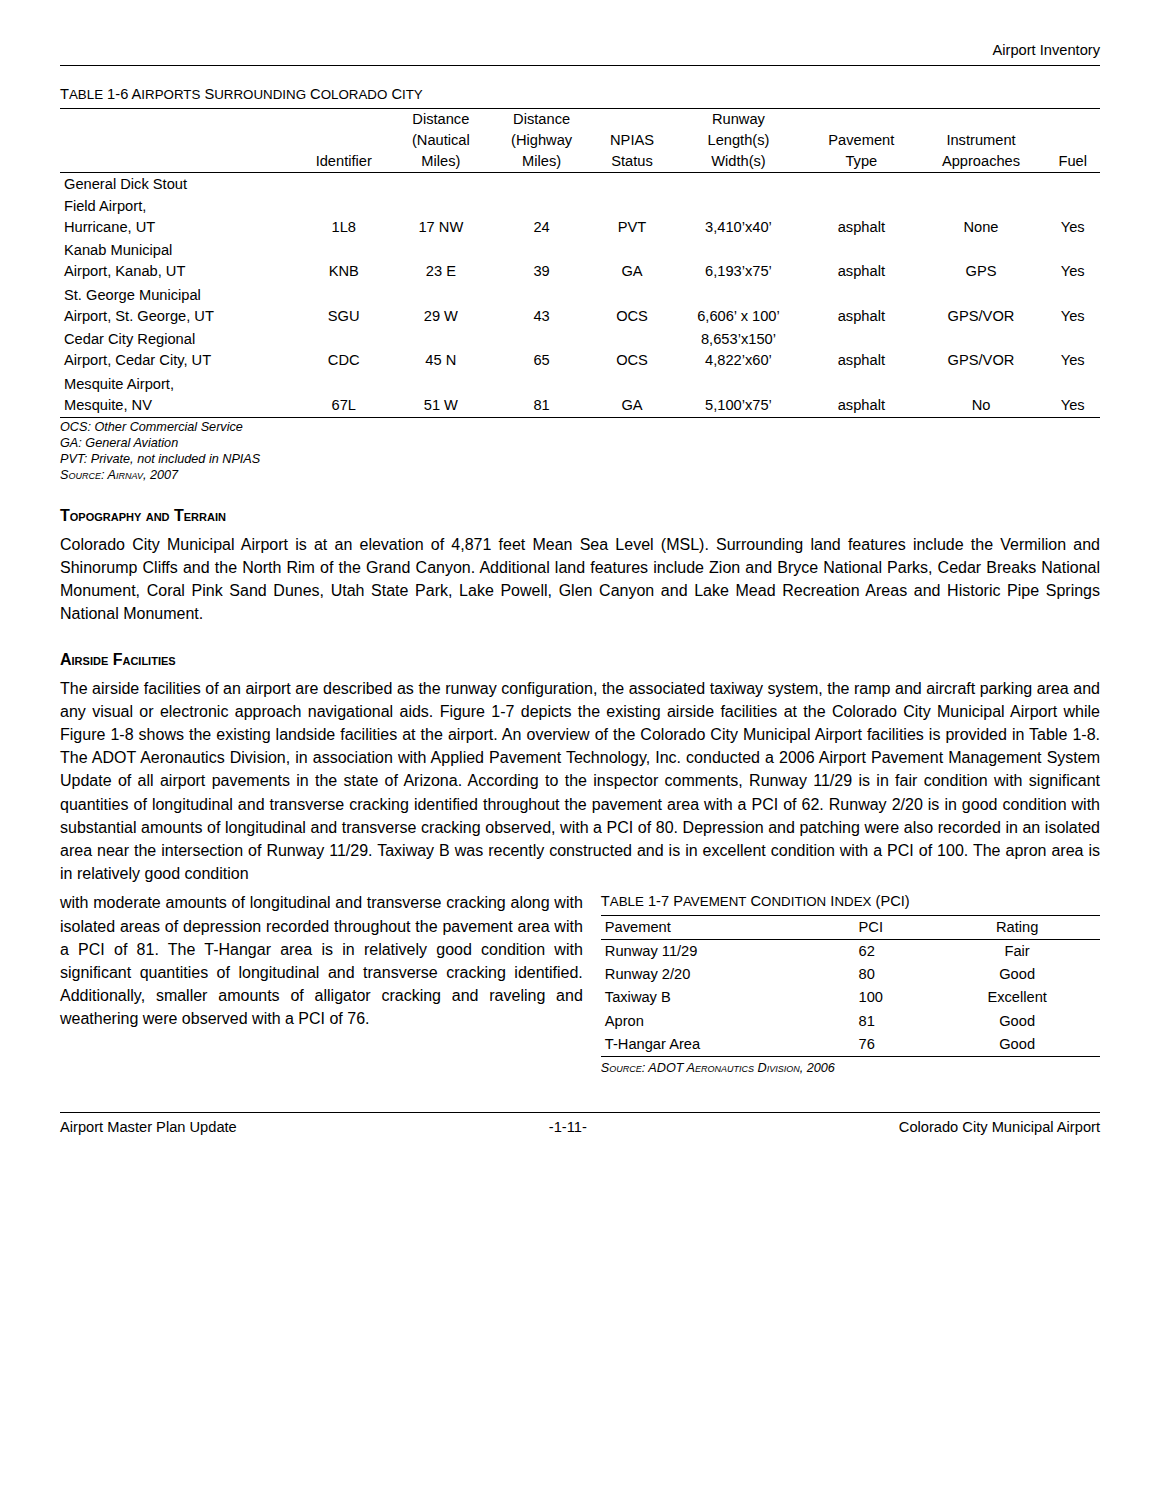Airport Inventory
T ABLE 1-6 A IRPORTS S URROUNDING C OLORADO C ITY
| | | Distance | Distance | | Runway | | | |
| --- | --- | --- | --- | --- | --- | --- | --- | --- |
| | | (Nautical | (Highway | NPIAS | Length(s) | Pavement | Instrument | |
| | Identifier | Miles) | Miles) | Status | Width(s) | Type | Approaches | Fuel |
| General Dick Stout Field Airport, Hurricane, UT | 1L8 | 17 NW | 24 | PVT | 3,410’x40’ | asphalt | None | Yes |
| Kanab Municipal Airport, Kanab, UT | KNB | 23 E | 39 | GA | 6,193’x75’ | asphalt | GPS | Yes |
| St. George Municipal Airport, St. George, UT | SGU | 29 W | 43 | OCS | 6,606’ x 100’ | asphalt | GPS/VOR | Yes |
| Cedar City Regional Airport, Cedar City, UT | CDC | 45 N | 65 | OCS | 8,653’x150’ 4,822’x60’ | asphalt | GPS/VOR | Yes |
| Mesquite Airport, Mesquite, NV | 67L | 51 W | 81 | GA | 5,100’x75’ | asphalt | No | Yes |
OCS: Other Commercial Service
GA: General Aviation
PVT: Private, not included in NPIAS
Source: Airnav, 2007
Topography and Terrain
Colorado City Municipal Airport is at an elevation of 4,871 feet Mean Sea Level (MSL). Surrounding land features include the Vermilion and Shinorump Cliffs and the North Rim of the Grand Canyon. Additional land features include Zion and Bryce National Parks, Cedar Breaks National Monument, Coral Pink Sand Dunes, Utah State Park, Lake Powell, Glen Canyon and Lake Mead Recreation Areas and Historic Pipe Springs National Monument.
Airside Facilities
The airside facilities of an airport are described as the runway configuration, the associated taxiway system, the ramp and aircraft parking area and any visual or electronic approach navigational aids. Figure 1-7 depicts the existing airside facilities at the Colorado City Municipal Airport while Figure 1-8 shows the existing landside facilities at the airport. An overview of the Colorado City Municipal Airport facilities is provided in Table 1-8. The ADOT Aeronautics Division, in association with Applied Pavement Technology, Inc. conducted a 2006 Airport Pavement Management System Update of all airport pavements in the state of Arizona. According to the inspector comments, Runway 11/29 is in fair condition with significant quantities of longitudinal and transverse cracking identified throughout the pavement area with a PCI of 62. Runway 2/20 is in good condition with substantial amounts of longitudinal and transverse cracking observed, with a PCI of 80. Depression and patching were also recorded in an isolated area near the intersection of Runway 11/29. Taxiway B was recently constructed and is in excellent condition with a PCI of 100. The apron area is in relatively good condition
T ABLE 1-7 P AVEMENT C ONDITION I NDEX (PCI)
| Pavement | PCI | Rating |
| --- | --- | --- |
| Runway 11/29 | 62 | Fair |
| Runway 2/20 | 80 | Good |
| Taxiway B | 100 | Excellent |
| Apron | 81 | Good |
| T-Hangar Area | 76 | Good |
Source: ADOT Aeronautics Division, 2006
with moderate amounts of longitudinal and transverse cracking along with isolated areas of depression recorded throughout the pavement area with a PCI of 81. The T-Hangar area is in relatively good condition with significant quantities of longitudinal and transverse cracking identified. Additionally, smaller amounts of alligator cracking and raveling and weathering were observed with a PCI of 76.
Airport Master Plan Update -1-11- Colorado City Municipal Airport